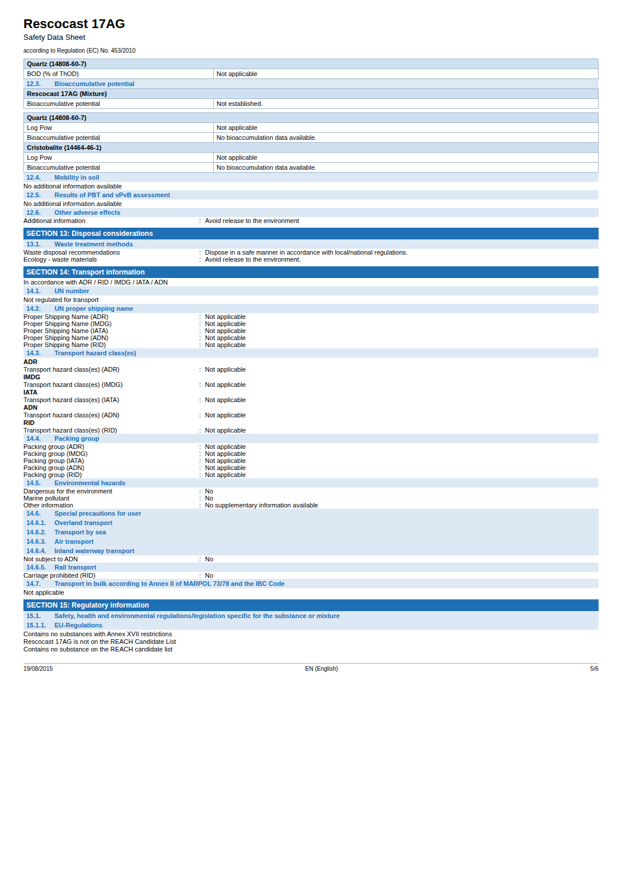Rescocast 17AG
Safety Data Sheet
according to Regulation (EC) No. 453/2010
| Quartz (14808-60-7) |
| BOD (% of ThOD) | Not applicable |
12.3. Bioaccumulative potential
| Rescocast 17AG (Mixture) |
| Bioaccumulative potential | Not established. |
| Quartz (14808-60-7) |
| Log Pow | Not applicable |
| Bioaccumulative potential | No bioaccumulation data available. |
| Cristobalite (14464-46-1) |
| Log Pow | Not applicable |
| Bioaccumulative potential | No bioaccumulation data available. |
12.4. Mobility in soil
No additional information available
12.5. Results of PBT and vPvB assessment
No additional information available
12.6. Other adverse effects
| Additional information | : | Avoid release to the environment |
SECTION 13: Disposal considerations
13.1. Waste treatment methods
| Waste disposal recommendations | : | Dispose in a safe manner in accordance with local/national regulations. |
| Ecology - waste materials | : | Avoid release to the environment. |
SECTION 14: Transport information
In accordance with ADR / RID / IMDG / IATA / ADN
14.1. UN number
Not regulated for transport
14.2. UN proper shipping name
| Proper Shipping Name (ADR) | : | Not applicable |
| Proper Shipping Name (IMDG) | : | Not applicable |
| Proper Shipping Name (IATA) | : | Not applicable |
| Proper Shipping Name (ADN) | : | Not applicable |
| Proper Shipping Name (RID) | : | Not applicable |
14.3. Transport hazard class(es)
ADR
| Transport hazard class(es) (ADR) | : | Not applicable |
IMDG
| Transport hazard class(es) (IMDG) | : | Not applicable |
IATA
| Transport hazard class(es) (IATA) | : | Not applicable |
ADN
| Transport hazard class(es) (ADN) | : | Not applicable |
RID
| Transport hazard class(es) (RID) | : | Not applicable |
14.4. Packing group
| Packing group (ADR) | : | Not applicable |
| Packing group (IMDG) | : | Not applicable |
| Packing group (IATA) | : | Not applicable |
| Packing group (ADN) | : | Not applicable |
| Packing group (RID) | : | Not applicable |
14.5. Environmental hazards
| Dangerous for the environment | : | No |
| Marine pollutant | : | No |
| Other information | : | No supplementary information available |
14.6. Special precautions for user
14.6.1. Overland transport
14.6.2. Transport by sea
14.6.3. Air transport
14.6.4. Inland waterway transport
| Not subject to ADN | : | No |
14.6.5. Rail transport
| Carriage prohibited (RID) | : | No |
14.7. Transport in bulk according to Annex II of MARPOL 73/78 and the IBC Code
Not applicable
SECTION 15: Regulatory information
15.1. Safety, health and environmental regulations/legislation specific for the substance or mixture
15.1.1. EU-Regulations
Contains no substances with Annex XVII restrictions
Rescocast 17AG is not on the REACH Candidate List
Contains no substance on the REACH candidate list
19/08/2015 EN (English) 5/6